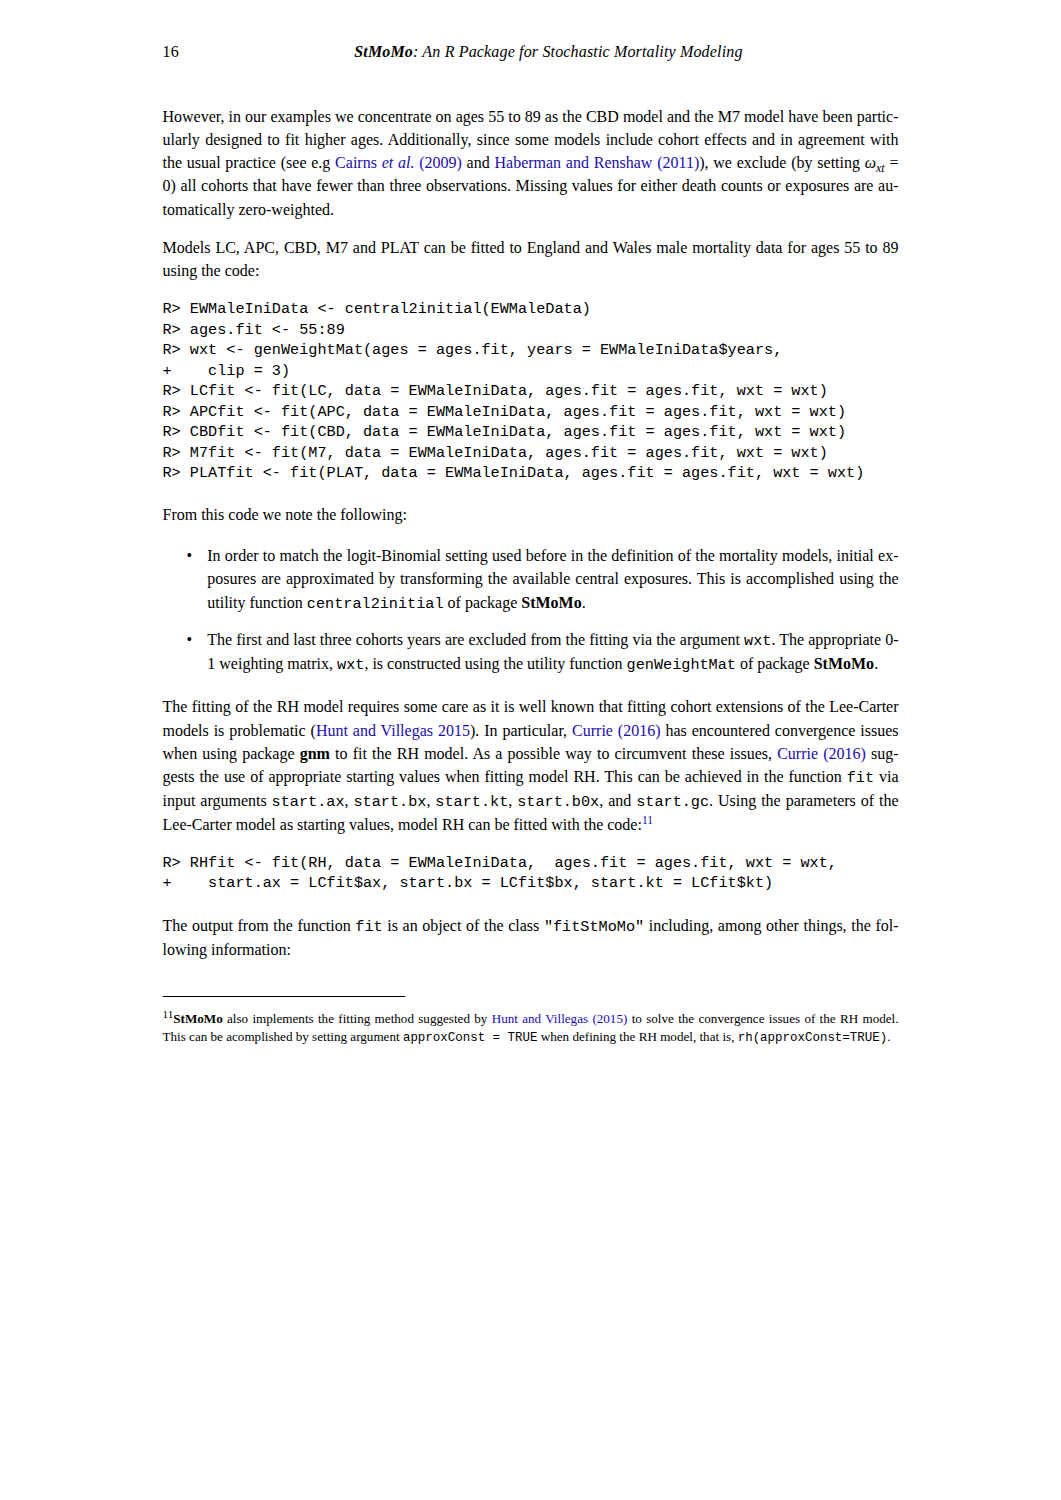16 StMoMo: An R Package for Stochastic Mortality Modeling
However, in our examples we concentrate on ages 55 to 89 as the CBD model and the M7 model have been particularly designed to fit higher ages. Additionally, since some models include cohort effects and in agreement with the usual practice (see e.g Cairns et al. (2009) and Haberman and Renshaw (2011)), we exclude (by setting ωxt = 0) all cohorts that have fewer than three observations. Missing values for either death counts or exposures are automatically zero-weighted.
Models LC, APC, CBD, M7 and PLAT can be fitted to England and Wales male mortality data for ages 55 to 89 using the code:
R> EWMaleIniData <- central2initial(EWMaleData) R> ages.fit <- 55:89 R> wxt <- genWeightMat(ages = ages.fit, years = EWMaleIniData$years, + clip = 3) R> LCfit <- fit(LC, data = EWMaleIniData, ages.fit = ages.fit, wxt = wxt) R> APCfit <- fit(APC, data = EWMaleIniData, ages.fit = ages.fit, wxt = wxt) R> CBDfit <- fit(CBD, data = EWMaleIniData, ages.fit = ages.fit, wxt = wxt) R> M7fit <- fit(M7, data = EWMaleIniData, ages.fit = ages.fit, wxt = wxt) R> PLATfit <- fit(PLAT, data = EWMaleIniData, ages.fit = ages.fit, wxt = wxt)
From this code we note the following:
In order to match the logit-Binomial setting used before in the definition of the mortality models, initial exposures are approximated by transforming the available central exposures. This is accomplished using the utility function central2initial of package StMoMo.
The first and last three cohorts years are excluded from the fitting via the argument wxt. The appropriate 0-1 weighting matrix, wxt, is constructed using the utility function genWeightMat of package StMoMo.
The fitting of the RH model requires some care as it is well known that fitting cohort extensions of the Lee-Carter models is problematic (Hunt and Villegas 2015). In particular, Currie (2016) has encountered convergence issues when using package gnm to fit the RH model. As a possible way to circumvent these issues, Currie (2016) suggests the use of appropriate starting values when fitting model RH. This can be achieved in the function fit via input arguments start.ax, start.bx, start.kt, start.b0x, and start.gc. Using the parameters of the Lee-Carter model as starting values, model RH can be fitted with the code:11
R> RHfit <- fit(RH, data = EWMaleIniData, ages.fit = ages.fit, wxt = wxt, + start.ax = LCfit$ax, start.bx = LCfit$bx, start.kt = LCfit$kt)
The output from the function fit is an object of the class "fitStMoMo" including, among other things, the following information:
11 StMoMo also implements the fitting method suggested by Hunt and Villegas (2015) to solve the convergence issues of the RH model. This can be acomplished by setting argument approxConst = TRUE when defining the RH model, that is, rh(approxConst=TRUE).